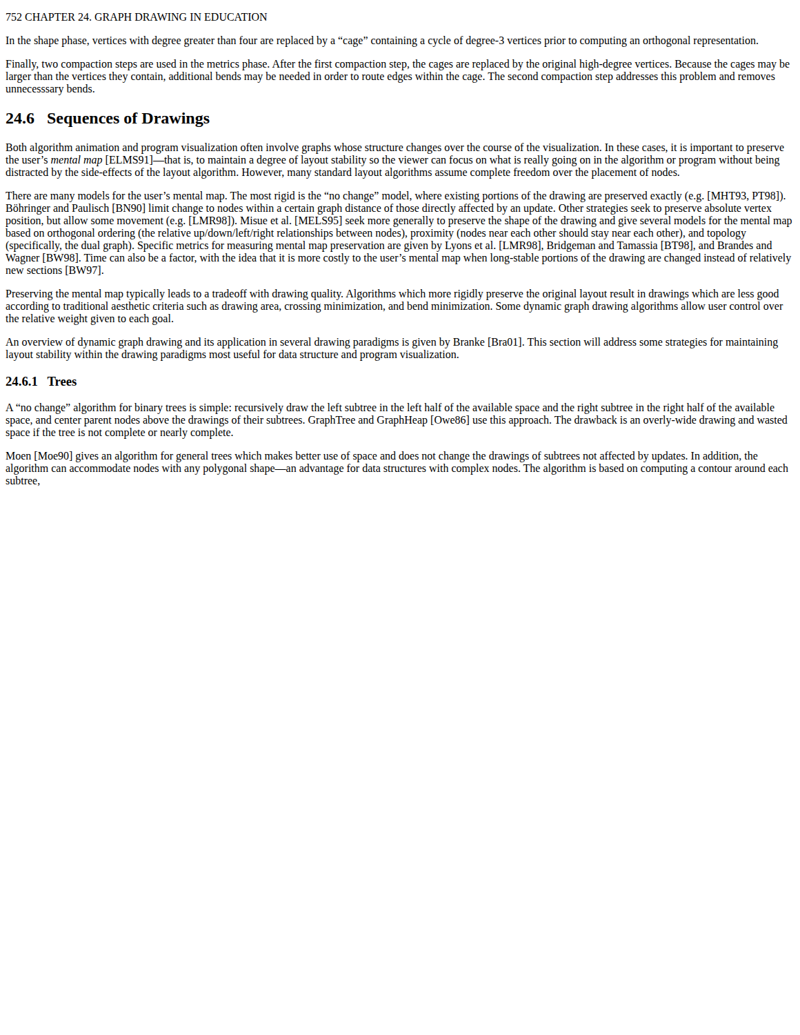752 CHAPTER 24. GRAPH DRAWING IN EDUCATION
In the shape phase, vertices with degree greater than four are replaced by a “cage” containing a cycle of degree-3 vertices prior to computing an orthogonal representation.
Finally, two compaction steps are used in the metrics phase. After the first compaction step, the cages are replaced by the original high-degree vertices. Because the cages may be larger than the vertices they contain, additional bends may be needed in order to route edges within the cage. The second compaction step addresses this problem and removes unnecesssary bends.
24.6 Sequences of Drawings
Both algorithm animation and program visualization often involve graphs whose structure changes over the course of the visualization. In these cases, it is important to preserve the user’s mental map [ELMS91]—that is, to maintain a degree of layout stability so the viewer can focus on what is really going on in the algorithm or program without being distracted by the side-effects of the layout algorithm. However, many standard layout algorithms assume complete freedom over the placement of nodes.
There are many models for the user’s mental map. The most rigid is the “no change” model, where existing portions of the drawing are preserved exactly (e.g. [MHT93, PT98]). Böhringer and Paulisch [BN90] limit change to nodes within a certain graph distance of those directly affected by an update. Other strategies seek to preserve absolute vertex position, but allow some movement (e.g. [LMR98]). Misue et al. [MELS95] seek more generally to preserve the shape of the drawing and give several models for the mental map based on orthogonal ordering (the relative up/down/left/right relationships between nodes), proximity (nodes near each other should stay near each other), and topology (specifically, the dual graph). Specific metrics for measuring mental map preservation are given by Lyons et al. [LMR98], Bridgeman and Tamassia [BT98], and Brandes and Wagner [BW98]. Time can also be a factor, with the idea that it is more costly to the user’s mental map when long-stable portions of the drawing are changed instead of relatively new sections [BW97].
Preserving the mental map typically leads to a tradeoff with drawing quality. Algorithms which more rigidly preserve the original layout result in drawings which are less good according to traditional aesthetic criteria such as drawing area, crossing minimization, and bend minimization. Some dynamic graph drawing algorithms allow user control over the relative weight given to each goal.
An overview of dynamic graph drawing and its application in several drawing paradigms is given by Branke [Bra01]. This section will address some strategies for maintaining layout stability within the drawing paradigms most useful for data structure and program visualization.
24.6.1 Trees
A “no change” algorithm for binary trees is simple: recursively draw the left subtree in the left half of the available space and the right subtree in the right half of the available space, and center parent nodes above the drawings of their subtrees. GraphTree and GraphHeap [Owe86] use this approach. The drawback is an overly-wide drawing and wasted space if the tree is not complete or nearly complete.
Moen [Moe90] gives an algorithm for general trees which makes better use of space and does not change the drawings of subtrees not affected by updates. In addition, the algorithm can accommodate nodes with any polygonal shape—an advantage for data structures with complex nodes. The algorithm is based on computing a contour around each subtree,